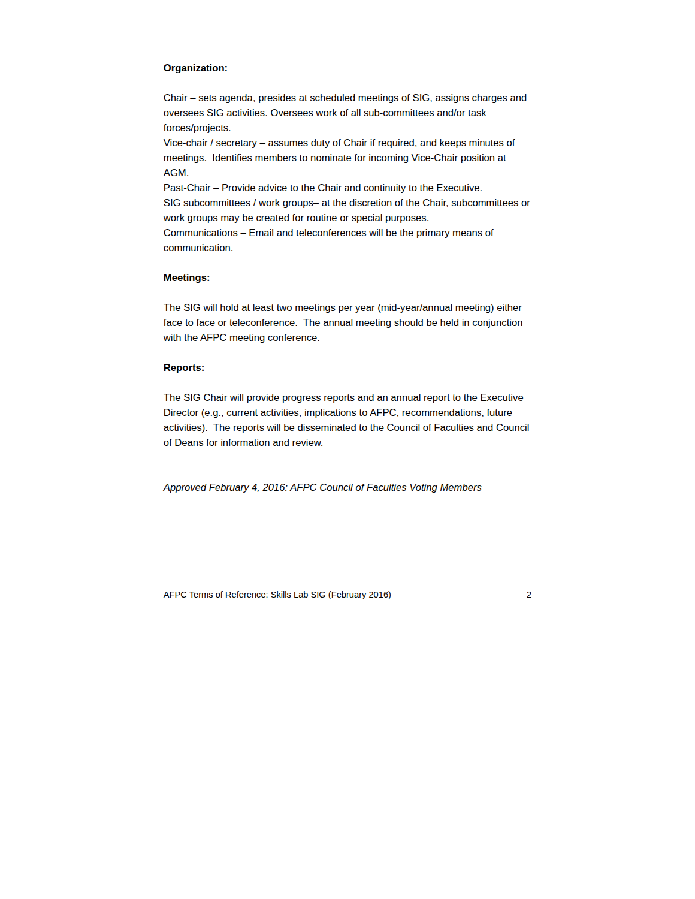Organization:
Chair – sets agenda, presides at scheduled meetings of SIG, assigns charges and oversees SIG activities. Oversees work of all sub-committees and/or task forces/projects.
Vice-chair / secretary – assumes duty of Chair if required, and keeps minutes of meetings. Identifies members to nominate for incoming Vice-Chair position at AGM.
Past-Chair – Provide advice to the Chair and continuity to the Executive.
SIG subcommittees / work groups– at the discretion of the Chair, subcommittees or work groups may be created for routine or special purposes.
Communications – Email and teleconferences will be the primary means of communication.
Meetings:
The SIG will hold at least two meetings per year (mid-year/annual meeting) either face to face or teleconference. The annual meeting should be held in conjunction with the AFPC meeting conference.
Reports:
The SIG Chair will provide progress reports and an annual report to the Executive Director (e.g., current activities, implications to AFPC, recommendations, future activities). The reports will be disseminated to the Council of Faculties and Council of Deans for information and review.
Approved February 4, 2016: AFPC Council of Faculties Voting Members
AFPC Terms of Reference: Skills Lab SIG (February 2016) 2